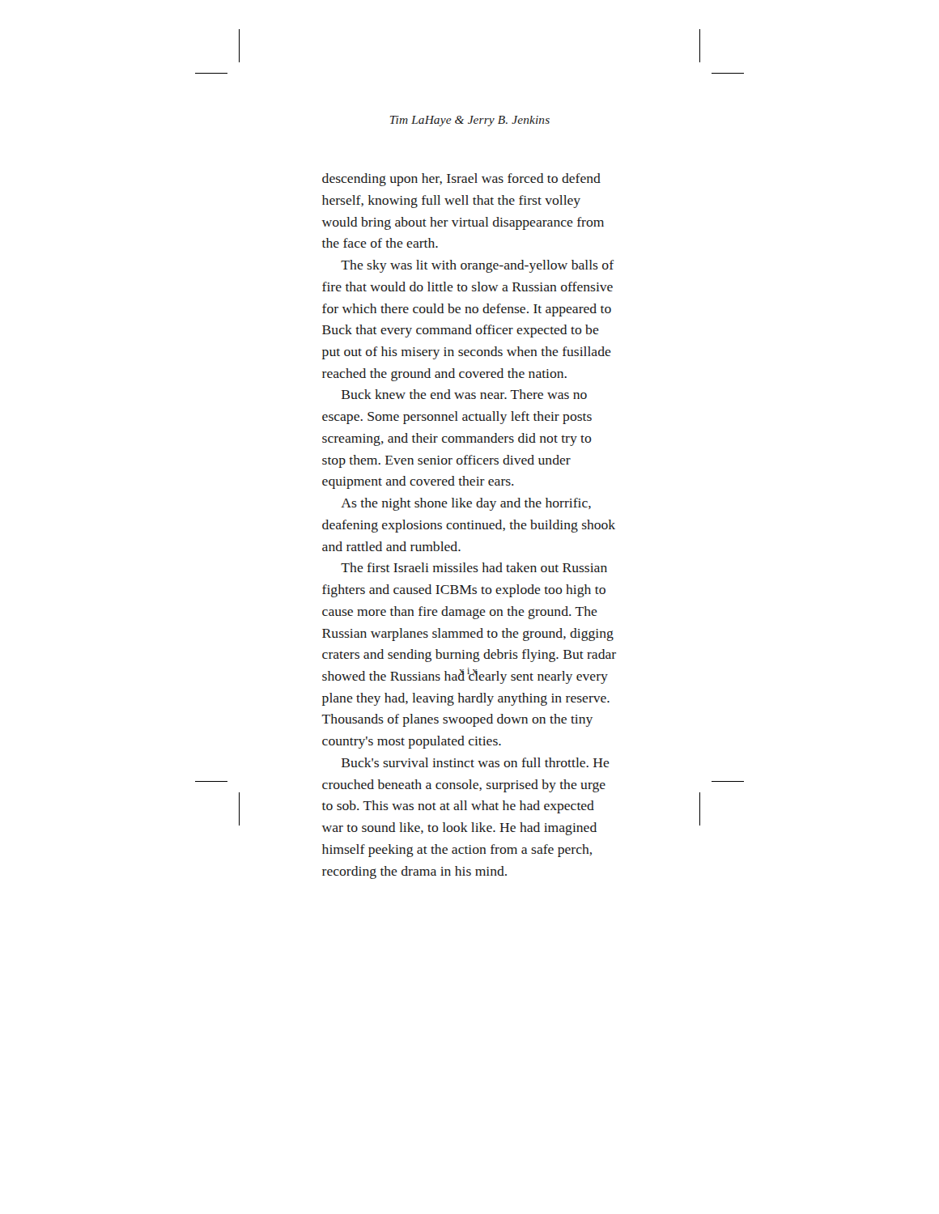Tim LaHaye & Jerry B. Jenkins
descending upon her, Israel was forced to defend herself, knowing full well that the first volley would bring about her virtual disappearance from the face of the earth.
The sky was lit with orange-and-yellow balls of fire that would do little to slow a Russian offensive for which there could be no defense. It appeared to Buck that every command officer expected to be put out of his misery in seconds when the fusillade reached the ground and covered the nation.
Buck knew the end was near. There was no escape. Some personnel actually left their posts screaming, and their commanders did not try to stop them. Even senior officers dived under equipment and covered their ears.
As the night shone like day and the horrific, deafening explosions continued, the building shook and rattled and rumbled.
The first Israeli missiles had taken out Russian fighters and caused ICBMs to explode too high to cause more than fire damage on the ground. The Russian warplanes slammed to the ground, digging craters and sending burning debris flying. But radar showed the Russians had clearly sent nearly every plane they had, leaving hardly anything in reserve. Thousands of planes swooped down on the tiny country's most populated cities.
Buck's survival instinct was on full throttle. He crouched beneath a console, surprised by the urge to sob. This was not at all what he had expected war to sound like, to look like. He had imagined himself peeking at the action from a safe perch, recording the drama in his mind.
xix